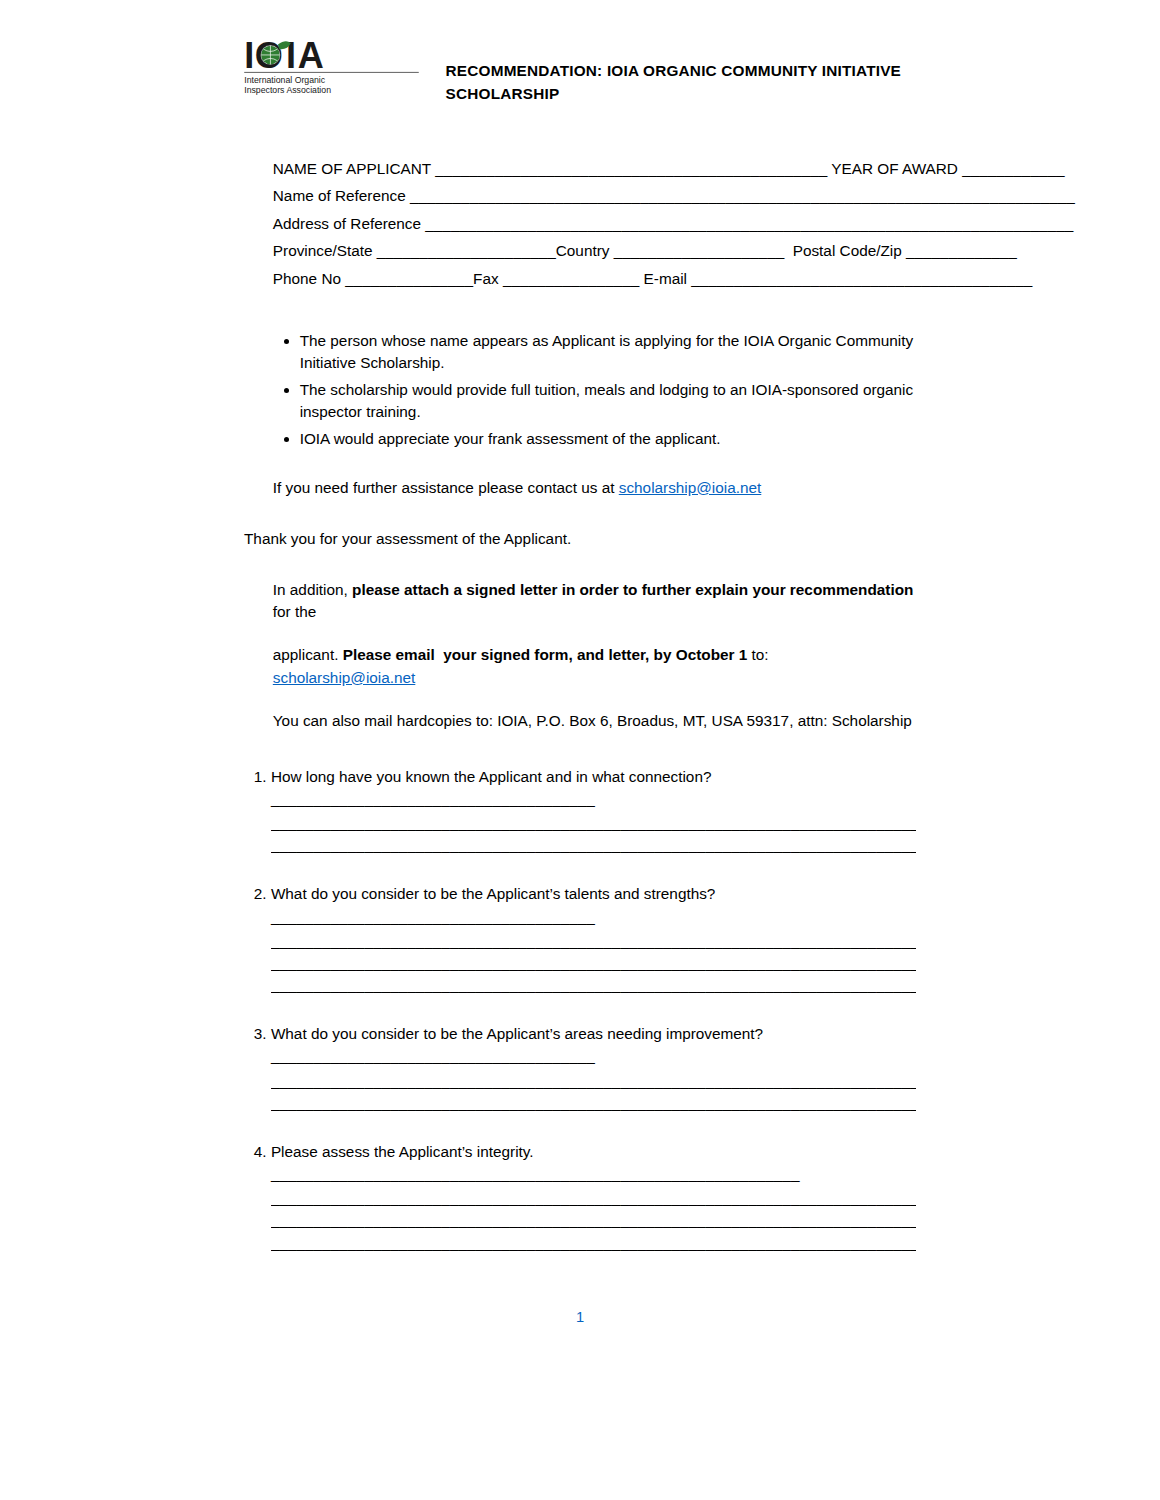I O I A International Organic Inspectors Association
RECOMMENDATION: IOIA ORGANIC COMMUNITY INITIATIVE SCHOLARSHIP
NAME OF APPLICANT ______________________________________________ YEAR OF AWARD ____________
Name of Reference ______________________________________________________________________________
Address of Reference ____________________________________________________________________________
Province/State _____________________Country ____________________ Postal Code/Zip _____________
Phone No _______________Fax ________________ E-mail ________________________________________
The person whose name appears as Applicant is applying for the IOIA Organic Community Initiative Scholarship.
The scholarship would provide full tuition, meals and lodging to an IOIA-sponsored organic inspector training.
IOIA would appreciate your frank assessment of the applicant.
If you need further assistance please contact us at scholarship@ioia.net
Thank you for your assessment of the Applicant.
In addition, please attach a signed letter in order to further explain your recommendation for the
applicant. Please email your signed form, and letter, by October 1 to: scholarship@ioia.net
You can also mail hardcopies to: IOIA, P.O. Box 6, Broadus, MT, USA 59317, attn: Scholarship
How long have you known the Applicant and in what connection? ______________________________________
_______________________________________________________________________________________________
_______________________________________________________________________________________________
What do you consider to be the Applicant’s talents and strengths? ______________________________________
_______________________________________________________________________________________________
_______________________________________________________________________________________________
_______________________________________________________________________________________________
What do you consider to be the Applicant’s areas needing improvement? ______________________________________
_______________________________________________________________________________________________
_______________________________________________________________________________________________
Please assess the Applicant’s integrity. ______________________________________________________________
_______________________________________________________________________________________________
_______________________________________________________________________________________________
_______________________________________________________________________________________________
1